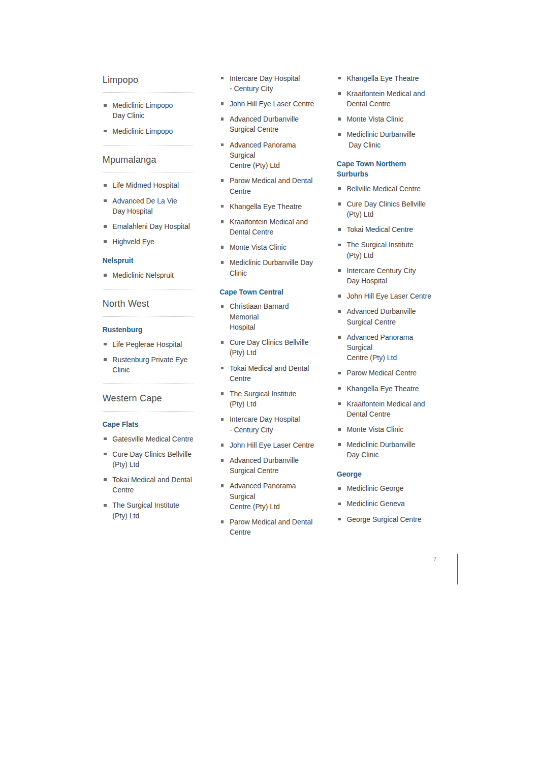Limpopo
Mediclinic Limpopo
Day Clinic
Mediclinic Limpopo
Mpumalanga
Life Midmed Hospital
Advanced De La Vie
Day Hospital
Emalahleni Day Hospital
Highveld Eye
Nelspruit
Mediclinic Nelspruit
North West
Rustenburg
Life Peglerae Hospital
Rustenburg Private Eye Clinic
Western Cape
Cape Flats
Gatesville Medical Centre
Cure Day Clinics Bellville
(Pty) Ltd
Tokai Medical and Dental
Centre
The Surgical Institute
(Pty) Ltd
Intercare Day Hospital
- Century City
John Hill Eye Laser Centre
Advanced Durbanville
Surgical Centre
Advanced Panorama Surgical
Centre (Pty) Ltd
Parow Medical and Dental
Centre
Khangella Eye Theatre
Kraaifontein Medical and
Dental Centre
Monte Vista Clinic
Mediclinic Durbanville Day
Clinic
Cape Town Central
Christiaan Barnard Memorial
Hospital
Cure Day Clinics Bellville
(Pty) Ltd
Tokai Medical and Dental
Centre
The Surgical Institute
(Pty) Ltd
Intercare Day Hospital
- Century City
John Hill Eye Laser Centre
Advanced Durbanville
Surgical Centre
Advanced Panorama Surgical
Centre (Pty) Ltd
Parow Medical and Dental
Centre
Khangella Eye Theatre
Kraaifontein Medical and
Dental Centre
Monte Vista Clinic
Mediclinic Durbanville
Day Clinic
Cape Town Northern Surburbs
Bellville Medical Centre
Cure Day Clinics Bellville
(Pty) Ltd
Tokai Medical Centre
The Surgical Institute
(Pty) Ltd
Intercare Century City
Day Hospital
John Hill Eye Laser Centre
Advanced Durbanville
Surgical Centre
Advanced Panorama Surgical
Centre (Pty) Ltd
Parow Medical Centre
Khangella Eye Theatre
Kraaifontein Medical and
Dental Centre
Monte Vista Clinic
Mediclinic Durbanville
Day Clinic
George
Mediclinic George
Mediclinic Geneva
George Surgical Centre
7